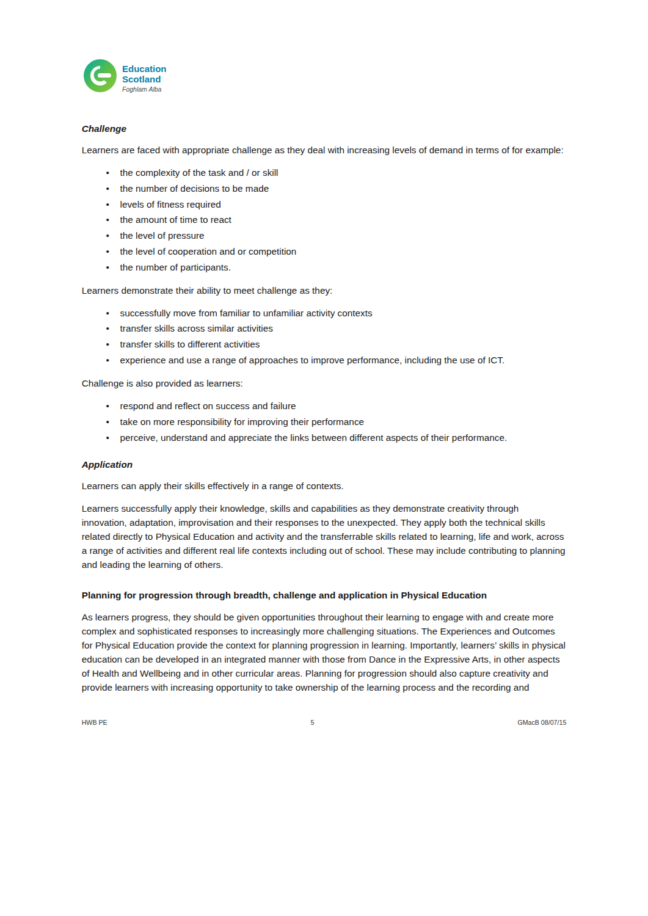Education Scotland Foghlam Alba
Challenge
Learners are faced with appropriate challenge as they deal with increasing levels of demand in terms of for example:
the complexity of the task and / or skill
the number of decisions to be made
levels of fitness required
the amount of time to react
the level of pressure
the level of cooperation and or competition
the number of participants.
Learners demonstrate their ability to meet challenge as they:
successfully move from familiar to unfamiliar activity contexts
transfer skills across similar activities
transfer skills to different activities
experience and use a range of approaches to improve performance, including the use of ICT.
Challenge is also provided as learners:
respond and reflect on success and failure
take on more responsibility for improving their performance
perceive, understand and appreciate the links between different aspects of their performance.
Application
Learners can apply their skills effectively in a range of contexts.
Learners successfully apply their knowledge, skills and capabilities as they demonstrate creativity through innovation, adaptation, improvisation and their responses to the unexpected. They apply both the technical skills related directly to Physical Education and activity and the transferrable skills related to learning, life and work, across a range of activities and different real life contexts including out of school. These may include contributing to planning and leading the learning of others.
Planning for progression through breadth, challenge and application in Physical Education
As learners progress, they should be given opportunities throughout their learning to engage with and create more complex and sophisticated responses to increasingly more challenging situations. The Experiences and Outcomes for Physical Education provide the context for planning progression in learning. Importantly, learners’ skills in physical education can be developed in an integrated manner with those from Dance in the Expressive Arts, in other aspects of Health and Wellbeing and in other curricular areas. Planning for progression should also capture creativity and provide learners with increasing opportunity to take ownership of the learning process and the recording and
HWB PE 5 GMacB 08/07/15